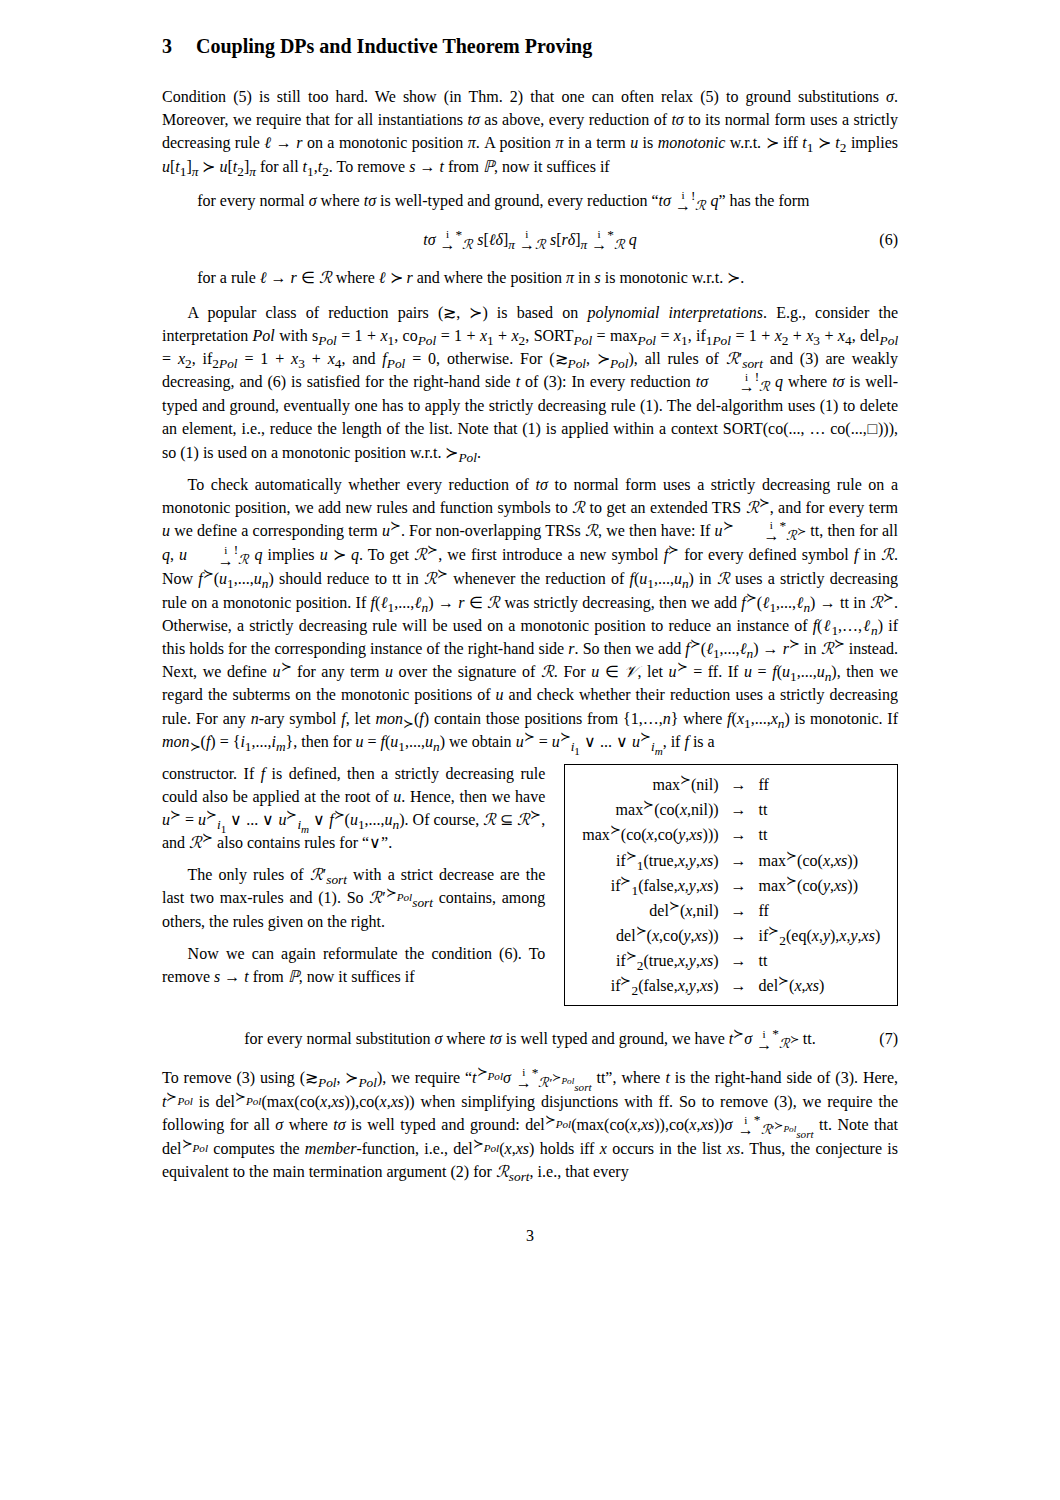3 Coupling DPs and Inductive Theorem Proving
Condition (5) is still too hard. We show (in Thm. 2) that one can often relax (5) to ground substitutions σ. Moreover, we require that for all instantiations tσ as above, every reduction of tσ to its normal form uses a strictly decreasing rule ℓ → r on a monotonic position π. A position π in a term u is monotonic w.r.t. ≻ iff t1 ≻ t2 implies u[t1]π ≻ u[t2]π for all t1,t2. To remove s → t from ℙ, now it suffices if
for every normal σ where tσ is well-typed and ground, every reduction “tσ i→!ℛ q” has the form
tσ i→*ℛ s[ℓδ]π i→ℛ s[rδ]π i→*ℛ q (6)
for a rule ℓ → r ∈ ℛ where ℓ ≻ r and where the position π in s is monotonic w.r.t. ≻.
A popular class of reduction pairs (≳, ≻) is based on polynomial interpretations. E.g., consider the interpretation Pol with sPol = 1 + x1, coPol = 1 + x1 + x2, SORTPol = maxPol = x1, if1Pol = 1 + x2 + x3 + x4, delPol = x2, if2Pol = 1 + x3 + x4, and fPol = 0, otherwise. For (≳Pol, ≻Pol), all rules of ℛ′sort and (3) are weakly decreasing, and (6) is satisfied for the right-hand side t of (3): In every reduction tσ i→!ℛ q where tσ is well-typed and ground, eventually one has to apply the strictly decreasing rule (1). The del-algorithm uses (1) to delete an element, i.e., reduce the length of the list. Note that (1) is applied within a context SORT(co(..., … co(...,□))), so (1) is used on a monotonic position w.r.t. ≻Pol.
To check automatically whether every reduction of tσ to normal form uses a strictly decreasing rule on a monotonic position, we add new rules and function symbols to ℛ to get an extended TRS ℛ≻, and for every term u we define a corresponding term u≻. For non-overlapping TRSs ℛ, we then have: If u≻ i→*ℛ≻ tt, then for all q, u i→!ℛ q implies u ≻ q. To get ℛ≻, we first introduce a new symbol f≻ for every defined symbol f in ℛ. Now f≻(u1,...,un) should reduce to tt in ℛ≻ whenever the reduction of f(u1,...,un) in ℛ uses a strictly decreasing rule on a monotonic position. If f(ℓ1,...,ℓn) → r ∈ ℛ was strictly decreasing, then we add f≻(ℓ1,...,ℓn) → tt in ℛ≻. Otherwise, a strictly decreasing rule will be used on a monotonic position to reduce an instance of f(ℓ1,…,ℓn) if this holds for the corresponding instance of the right-hand side r. So then we add f≻(ℓ1,...,ℓn) → r≻ in ℛ≻ instead. Next, we define u≻ for any term u over the signature of ℛ. For u ∈ 𝒱, let u≻ = ff. If u = f(u1,...,un), then we regard the subterms on the monotonic positions of u and check whether their reduction uses a strictly decreasing rule. For any n-ary symbol f, let mon≻(f) contain those positions from {1,…,n} where f(x1,...,xn) is monotonic. If mon≻(f) = {i1,...,im}, then for u = f(u1,...,un) we obtain u≻ = u≻i1 ∨ ... ∨ u≻im, if f is a
| max ≻ (nil) | → | ff |
| max ≻ (co( x ,nil)) | → | tt |
| max ≻ (co( x ,co( y , xs ))) | → | tt |
| if ≻ 1 (true, x , y , xs ) | → | max ≻ (co( x , xs )) |
| if ≻ 1 (false, x , y , xs ) | → | max ≻ (co( y , xs )) |
| del ≻ ( x ,nil) | → | ff |
| del ≻ ( x ,co( y , xs )) | → | if ≻ 2 (eq( x , y ), x , y , xs ) |
| if ≻ 2 (true, x , y , xs ) | → | tt |
| if ≻ 2 (false, x , y , xs ) | → | del ≻ ( x , xs ) |
constructor. If f is defined, then a strictly decreasing rule could also be applied at the root of u. Hence, then we have u≻ = u≻i1 ∨ ... ∨ u≻im ∨ f≻(u1,...,un). Of course, ℛ ⊆ ℛ≻, and ℛ≻ also contains rules for “∨”.
The only rules of ℛ′sort with a strict decrease are the last two max-rules and (1). So ℛ′≻Polsort contains, among others, the rules given on the right.
Now we can again reformulate the condition (6). To remove s → t from ℙ, now it suffices if
for every normal substitution σ where tσ is well typed and ground, we have t≻σ i→*ℛ≻ tt. (7)
To remove (3) using (≳Pol, ≻Pol), we require “t≻Polσ i→*ℛ′≻Polsort tt”, where t is the right-hand side of (3). Here, t≻Pol is del≻Pol(max(co(x,xs)),co(x,xs)) when simplifying disjunctions with ff. So to remove (3), we require the following for all σ where tσ is well typed and ground: del≻Pol(max(co(x,xs)),co(x,xs))σ i→*ℛ′≻Polsort tt. Note that del≻Pol computes the member-function, i.e., del≻Pol(x,xs) holds iff x occurs in the list xs. Thus, the conjecture is equivalent to the main termination argument (2) for ℛsort, i.e., that every
3